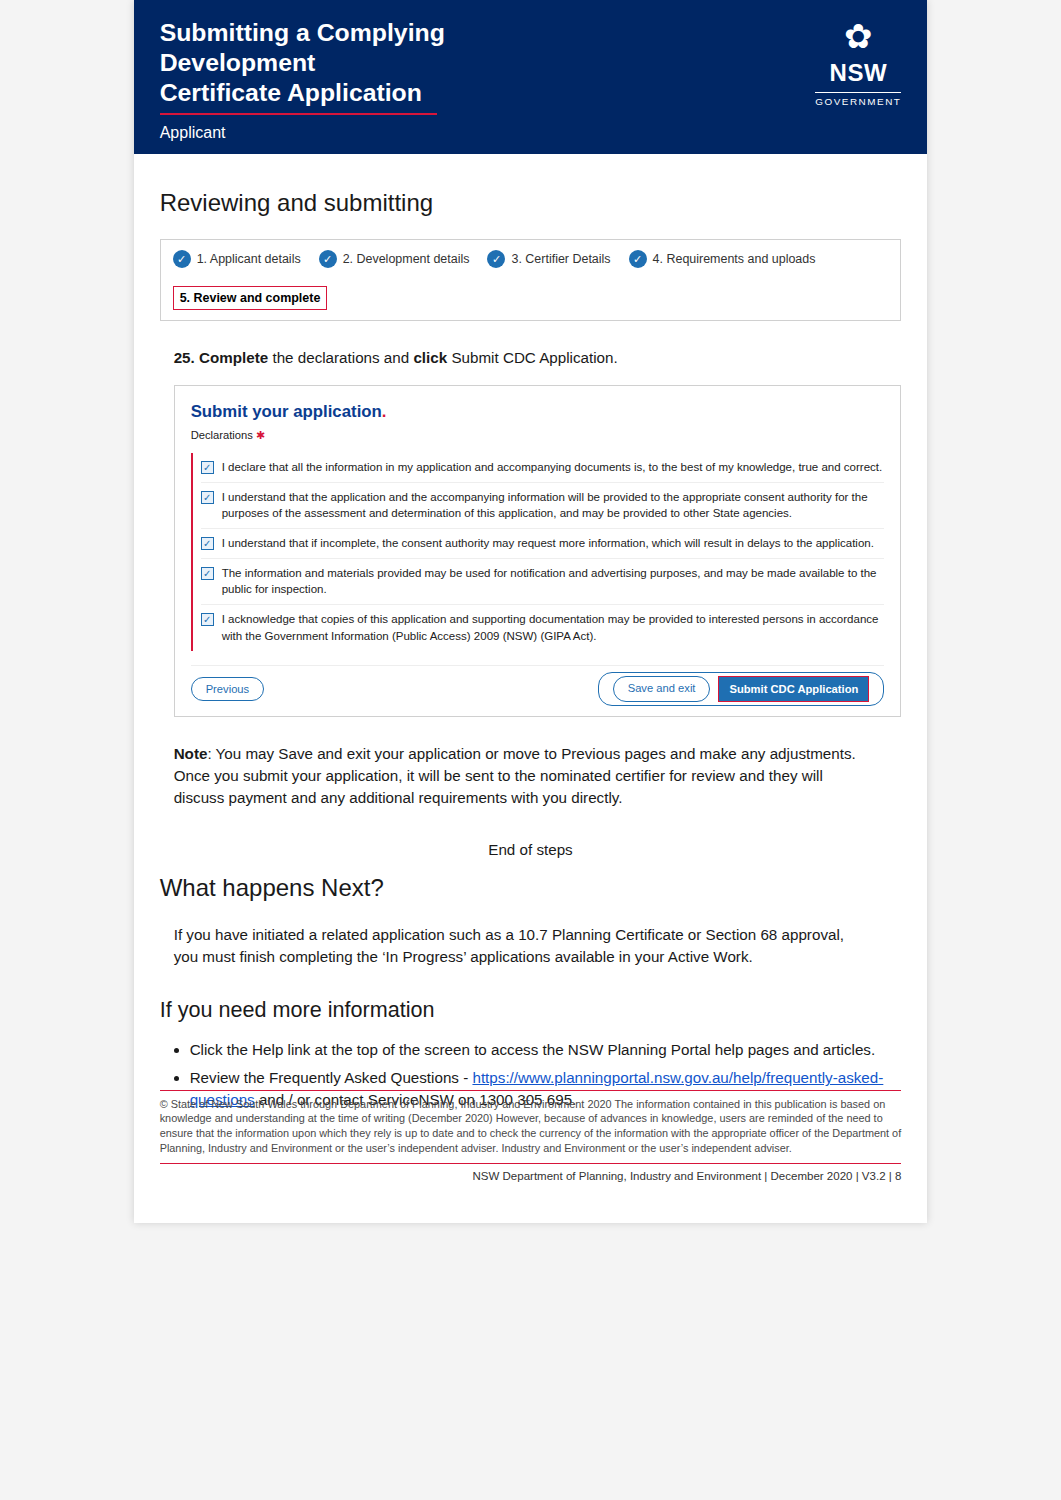Submitting a Complying Development
Certificate Application
Applicant
✿ NSW GOVERNMENT
Reviewing and submitting
✓1. Applicant details ✓2. Development details ✓3. Certifier Details ✓4. Requirements and uploads 5. Review and complete
25. Complete the declarations and click Submit CDC Application.
Submit your application.
Declarations ✱
✓I declare that all the information in my application and accompanying documents is, to the best of my knowledge, true and correct.
✓I understand that the application and the accompanying information will be provided to the appropriate consent authority for the purposes of the assessment and determination of this application, and may be provided to other State agencies.
✓I understand that if incomplete, the consent authority may request more information, which will result in delays to the application.
✓The information and materials provided may be used for notification and advertising purposes, and may be made available to the public for inspection.
✓I acknowledge that copies of this application and supporting documentation may be provided to interested persons in accordance with the Government Information (Public Access) 2009 (NSW) (GIPA Act).
Previous Save and exit Submit CDC Application
Note: You may Save and exit your application or move to Previous pages and make any adjustments. Once you submit your application, it will be sent to the nominated certifier for review and they will discuss payment and any additional requirements with you directly.
End of steps
What happens Next?
If you have initiated a related application such as a 10.7 Planning Certificate or Section 68 approval, you must finish completing the ‘In Progress’ applications available in your Active Work.
If you need more information
Click the Help link at the top of the screen to access the NSW Planning Portal help pages and articles.
Review the Frequently Asked Questions - https://www.planningportal.nsw.gov.au/help/frequently-asked-questions and / or contact ServiceNSW on 1300 305 695.
© State of New South Wales through Department of Planning, Industry and Environment 2020 The information contained in this publication is based on knowledge and understanding at the time of writing (December 2020) However, because of advances in knowledge, users are reminded of the need to ensure that the information upon which they rely is up to date and to check the currency of the information with the appropriate officer of the Department of Planning, Industry and Environment or the user’s independent adviser. Industry and Environment or the user’s independent adviser.
NSW Department of Planning, Industry and Environment | December 2020 | V3.2 | 8